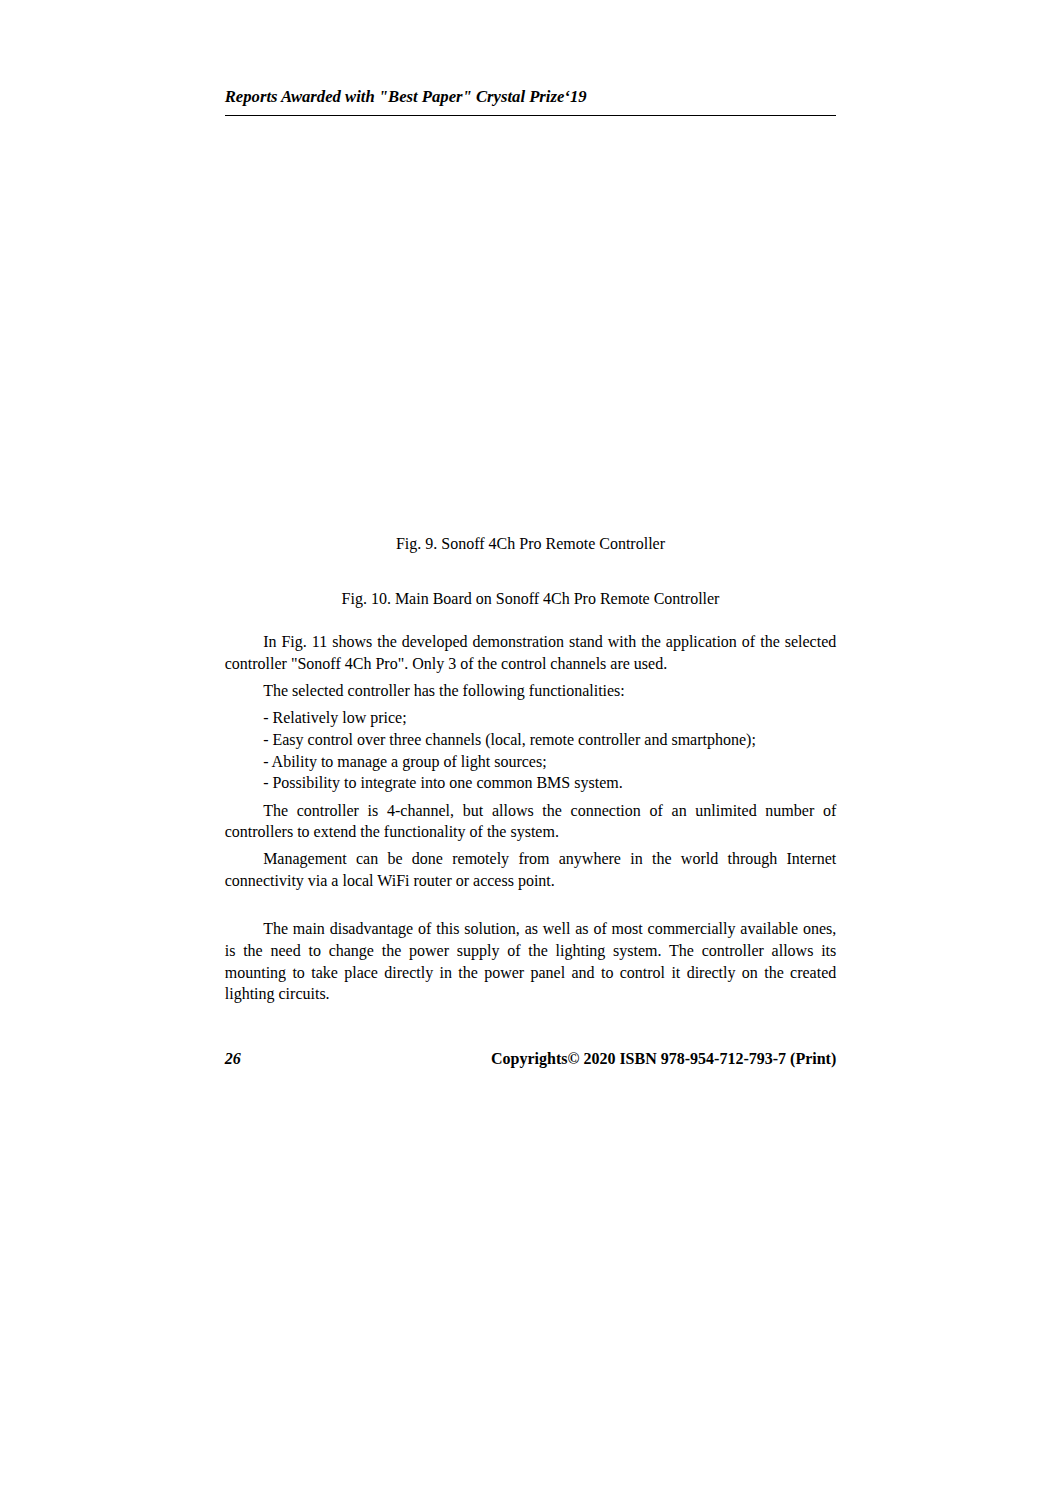Reports Awarded with "Best Paper" Crystal Prize‘19
Fig. 9. Sonoff 4Ch Pro Remote Controller
Fig. 10. Main Board on Sonoff 4Ch Pro Remote Controller
In Fig. 11 shows the developed demonstration stand with the application of the selected controller "Sonoff 4Ch Pro". Only 3 of the control channels are used.
The selected controller has the following functionalities:
- Relatively low price;
- Easy control over three channels (local, remote controller and smartphone);
- Ability to manage a group of light sources;
- Possibility to integrate into one common BMS system.
The controller is 4-channel, but allows the connection of an unlimited number of controllers to extend the functionality of the system.
Management can be done remotely from anywhere in the world through Internet connectivity via a local WiFi router or access point.
The main disadvantage of this solution, as well as of most commercially available ones, is the need to change the power supply of the lighting system. The controller allows its mounting to take place directly in the power panel and to control it directly on the created lighting circuits.
26 Copyrights© 2020 ISBN 978-954-712-793-7 (Print)